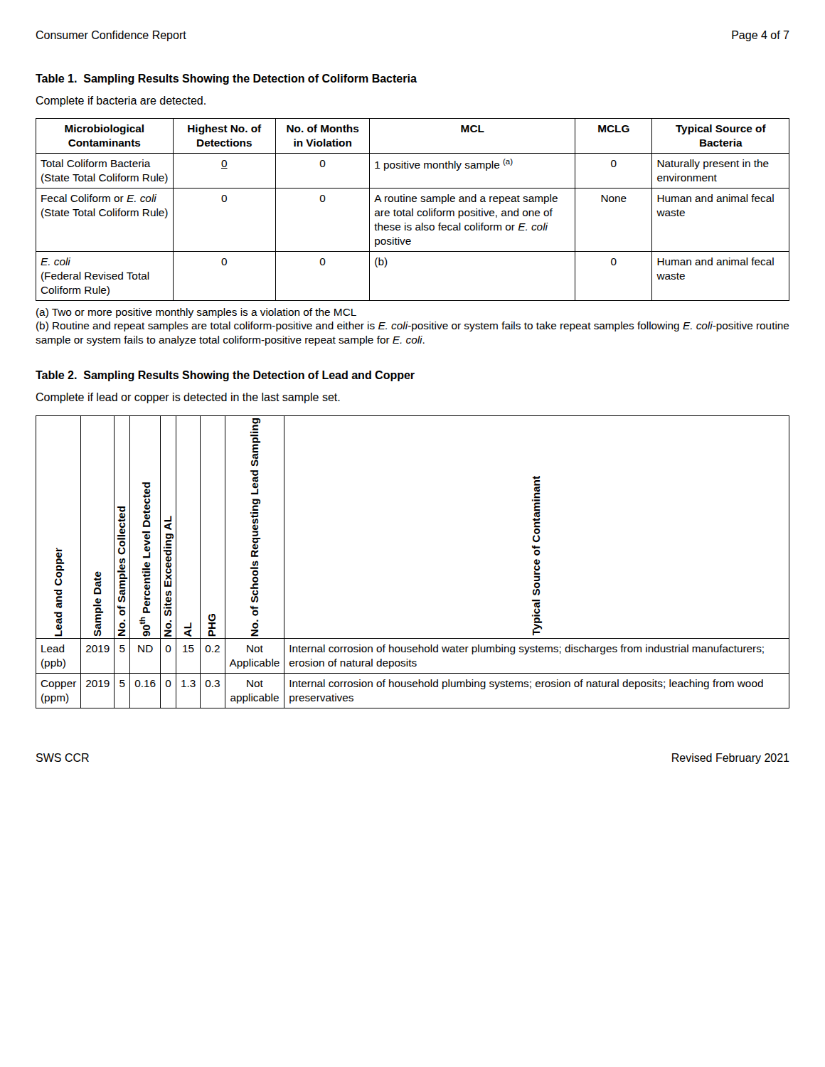Consumer Confidence Report
Page 4 of 7
Table 1. Sampling Results Showing the Detection of Coliform Bacteria
Complete if bacteria are detected.
| Microbiological Contaminants | Highest No. of Detections | No. of Months in Violation | MCL | MCLG | Typical Source of Bacteria |
| --- | --- | --- | --- | --- | --- |
| Total Coliform Bacteria (State Total Coliform Rule) | 0 | 0 | 1 positive monthly sample (a) | 0 | Naturally present in the environment |
| Fecal Coliform or E. coli (State Total Coliform Rule) | 0 | 0 | A routine sample and a repeat sample are total coliform positive, and one of these is also fecal coliform or E. coli positive | None | Human and animal fecal waste |
| E. coli (Federal Revised Total Coliform Rule) | 0 | 0 | (b) | 0 | Human and animal fecal waste |
(a) Two or more positive monthly samples is a violation of the MCL
(b) Routine and repeat samples are total coliform-positive and either is E. coli-positive or system fails to take repeat samples following E. coli-positive routine sample or system fails to analyze total coliform-positive repeat sample for E. coli.
Table 2. Sampling Results Showing the Detection of Lead and Copper
Complete if lead or copper is detected in the last sample set.
| Lead and Copper | Sample Date | No. of Samples Collected | 90 th Percentile Level Detected | No. Sites Exceeding AL | AL | PHG | No. of Schools Requesting Lead Sampling | Typical Source of Contaminant |
| --- | --- | --- | --- | --- | --- | --- | --- | --- |
| Lead (ppb) | 2019 | 5 | ND | 0 | 15 | 0.2 | Not Applicable | Internal corrosion of household water plumbing systems; discharges from industrial manufacturers; erosion of natural deposits |
| Copper (ppm) | 2019 | 5 | 0.16 | 0 | 1.3 | 0.3 | Not applicable | Internal corrosion of household plumbing systems; erosion of natural deposits; leaching from wood preservatives |
SWS CCR
Revised February 2021